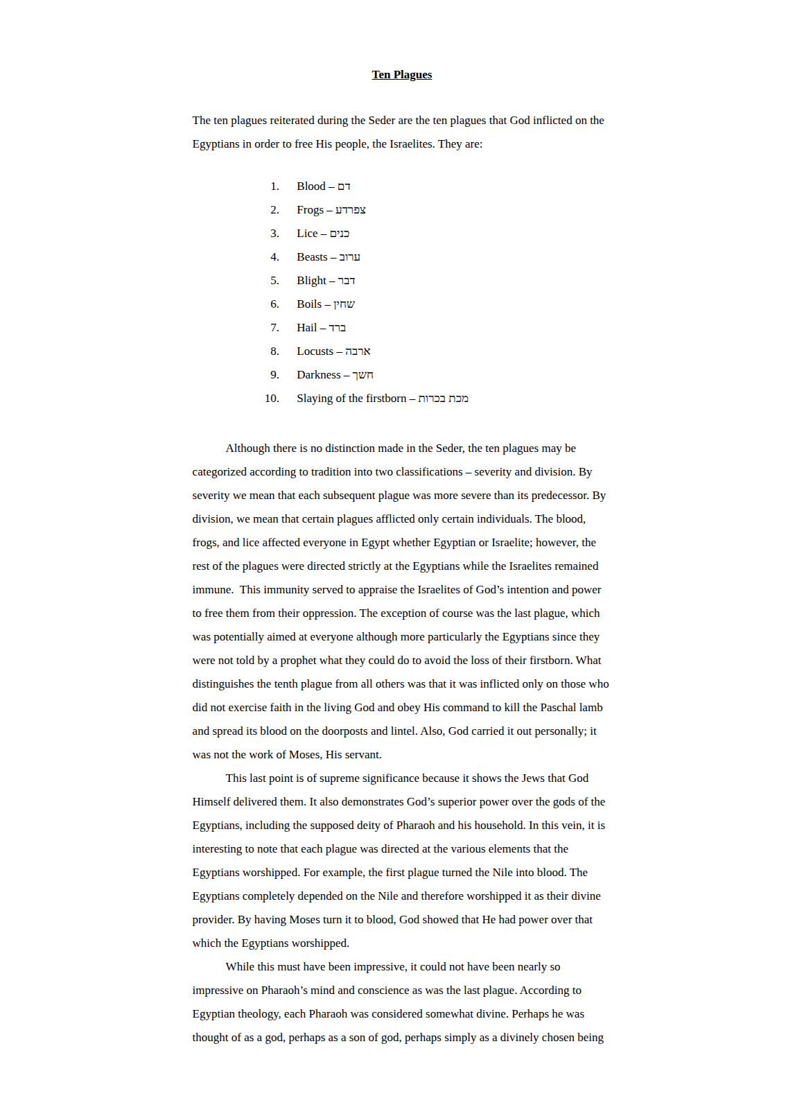Ten Plagues
The ten plagues reiterated during the Seder are the ten plagues that God inflicted on the Egyptians in order to free His people, the Israelites. They are:
Blood – דם
Frogs – צפרדע
Lice – כנים
Beasts – ערוב
Blight – דבר
Boils – שחין
Hail – ברד
Locusts – ארבה
Darkness – חשך
Slaying of the firstborn – מכת בכרות
Although there is no distinction made in the Seder, the ten plagues may be categorized according to tradition into two classifications – severity and division. By severity we mean that each subsequent plague was more severe than its predecessor. By division, we mean that certain plagues afflicted only certain individuals. The blood, frogs, and lice affected everyone in Egypt whether Egyptian or Israelite; however, the rest of the plagues were directed strictly at the Egyptians while the Israelites remained immune. This immunity served to appraise the Israelites of God’s intention and power to free them from their oppression. The exception of course was the last plague, which was potentially aimed at everyone although more particularly the Egyptians since they were not told by a prophet what they could do to avoid the loss of their firstborn. What distinguishes the tenth plague from all others was that it was inflicted only on those who did not exercise faith in the living God and obey His command to kill the Paschal lamb and spread its blood on the doorposts and lintel. Also, God carried it out personally; it was not the work of Moses, His servant.
This last point is of supreme significance because it shows the Jews that God Himself delivered them. It also demonstrates God’s superior power over the gods of the Egyptians, including the supposed deity of Pharaoh and his household. In this vein, it is interesting to note that each plague was directed at the various elements that the Egyptians worshipped. For example, the first plague turned the Nile into blood. The Egyptians completely depended on the Nile and therefore worshipped it as their divine provider. By having Moses turn it to blood, God showed that He had power over that which the Egyptians worshipped.
While this must have been impressive, it could not have been nearly so impressive on Pharaoh’s mind and conscience as was the last plague. According to Egyptian theology, each Pharaoh was considered somewhat divine. Perhaps he was thought of as a god, perhaps as a son of god, perhaps simply as a divinely chosen being